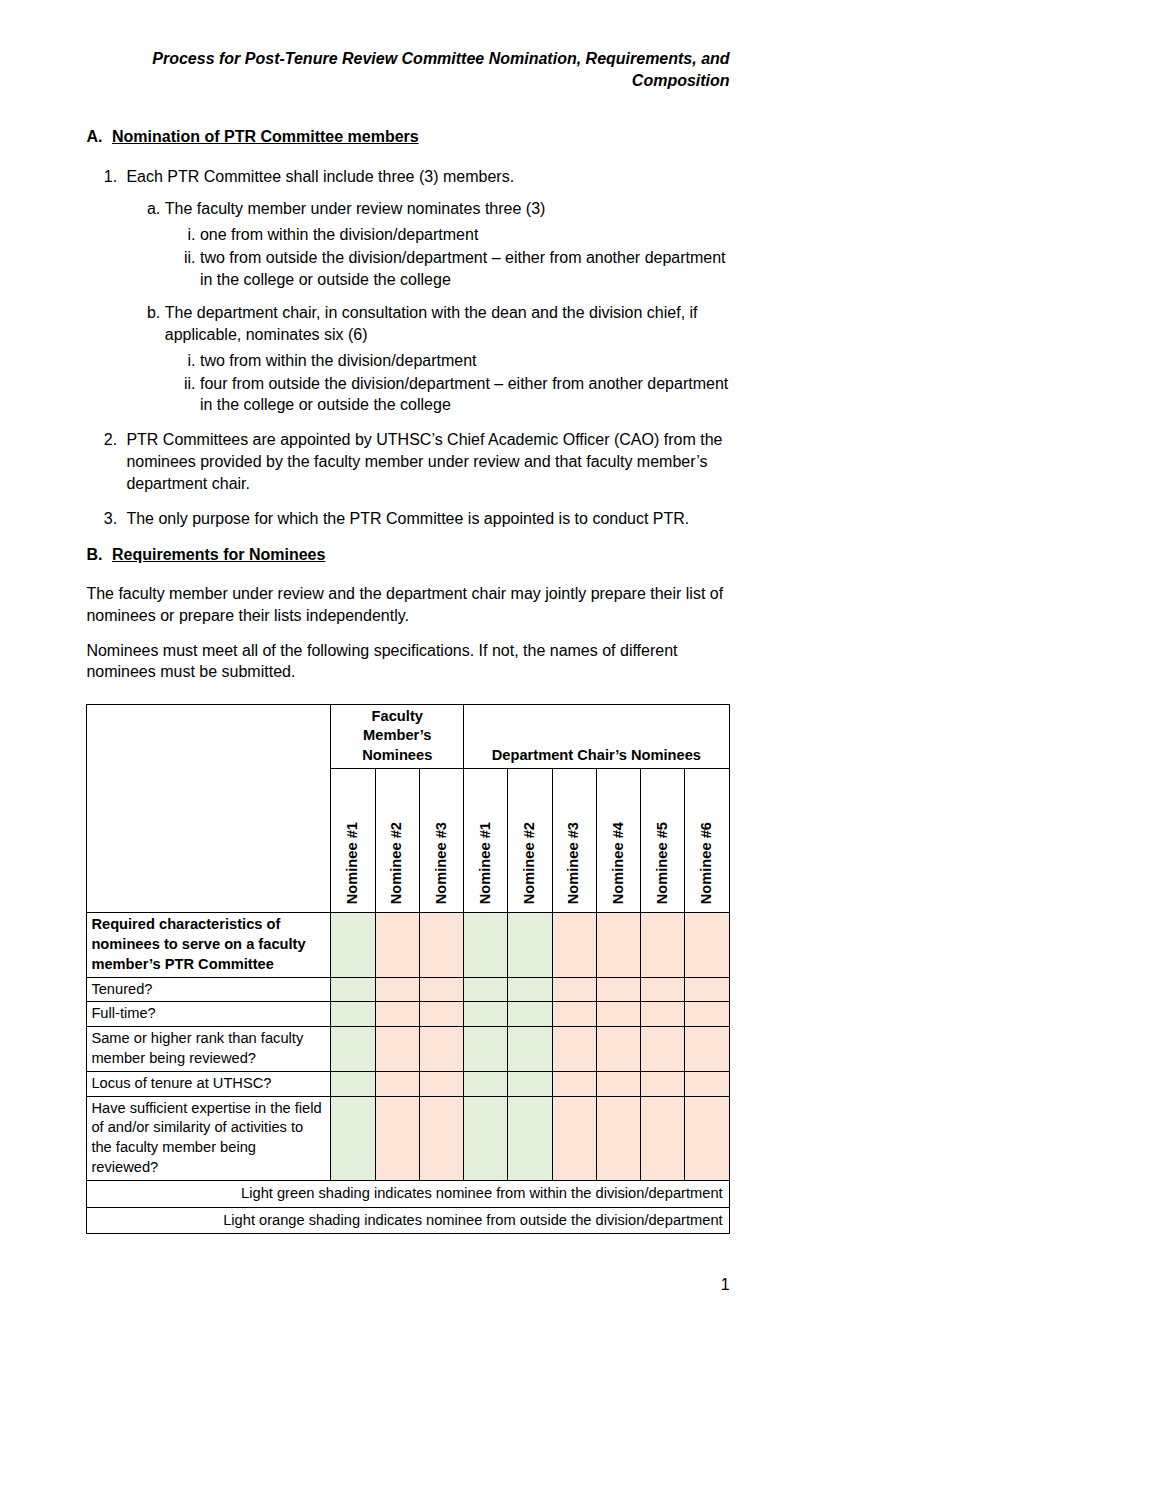Process for Post-Tenure Review Committee Nomination, Requirements, and Composition
A.
Nomination of PTR Committee members
Each PTR Committee shall include three (3) members.
The faculty member under review nominates three (3)
one from within the division/department
two from outside the division/department – either from another department in the college or outside the college
The department chair, in consultation with the dean and the division chief, if applicable, nominates six (6)
two from within the division/department
four from outside the division/department – either from another department in the college or outside the college
PTR Committees are appointed by UTHSC’s Chief Academic Officer (CAO) from the nominees provided by the faculty member under review and that faculty member’s department chair.
The only purpose for which the PTR Committee is appointed is to conduct PTR.
B.
Requirements for Nominees
The faculty member under review and the department chair may jointly prepare their list of nominees or prepare their lists independently.
Nominees must meet all of the following specifications. If not, the names of different nominees must be submitted.
| | Faculty Member’s Nominees | Department Chair’s Nominees |
| --- | --- | --- |
| Nominee #1 | Nominee #2 | Nominee #3 | Nominee #1 | Nominee #2 | Nominee #3 | Nominee #4 | Nominee #5 | Nominee #6 |
| Required characteristics of nominees to serve on a faculty member’s PTR Committee | | | | | | | | | |
| Tenured? | | | | | | | | | |
| Full-time? | | | | | | | | | |
| Same or higher rank than faculty member being reviewed? | | | | | | | | | |
| Locus of tenure at UTHSC? | | | | | | | | | |
| Have sufficient expertise in the field of and/or similarity of activities to the faculty member being reviewed? | | | | | | | | | |
| Light green shading indicates nominee from within the division/department |
| Light orange shading indicates nominee from outside the division/department |
1